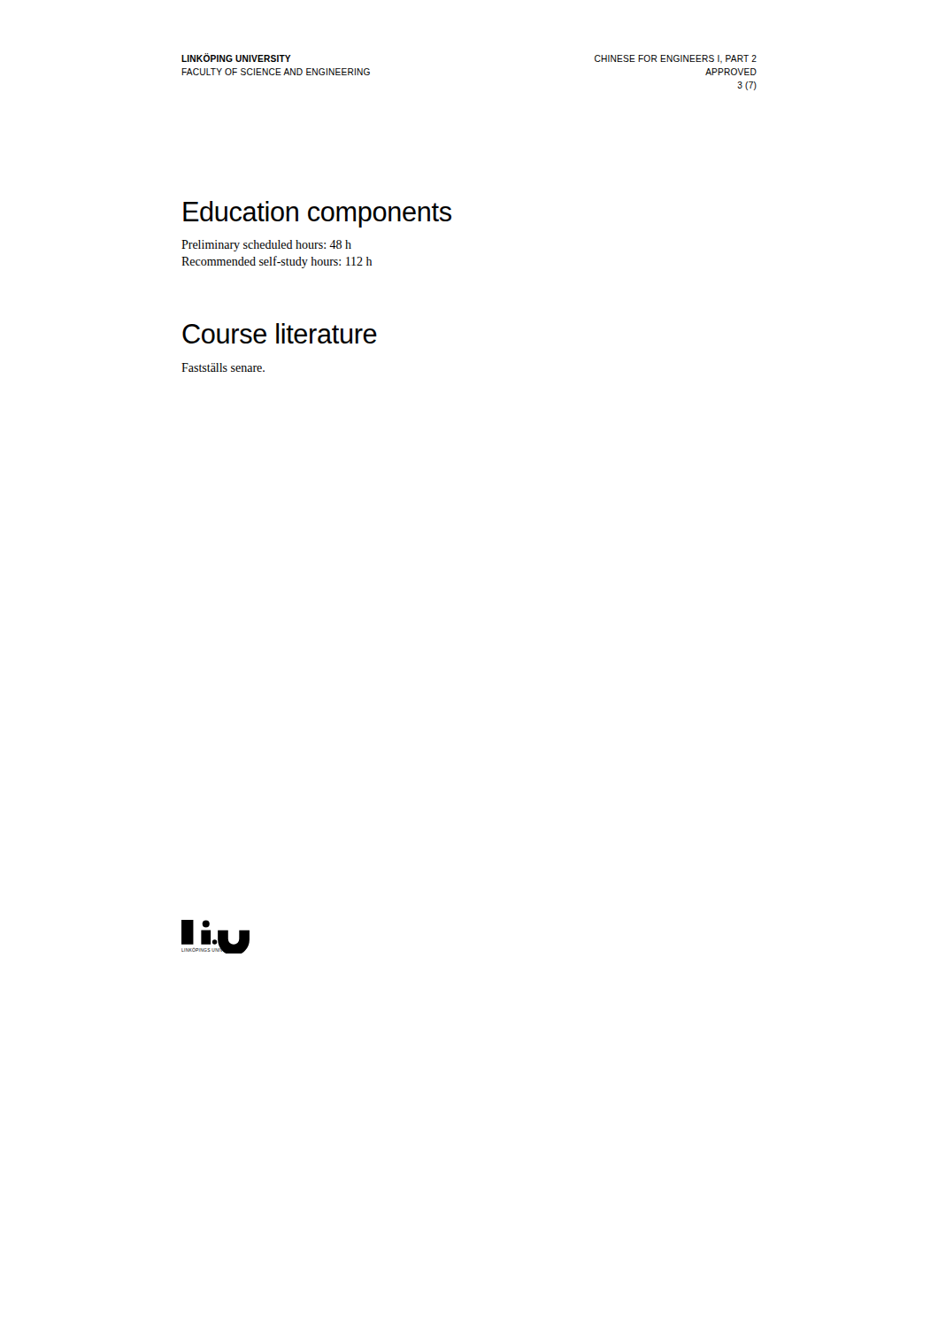Linköping University
Faculty of Science and Engineering
Chinese for Engineers I, part 2
Approved
3 (7)
Education components
Preliminary scheduled hours: 48 h
Recommended self-study hours: 112 h
Course literature
Fastställs senare.
LINKÖPINGS UNIVERSITET